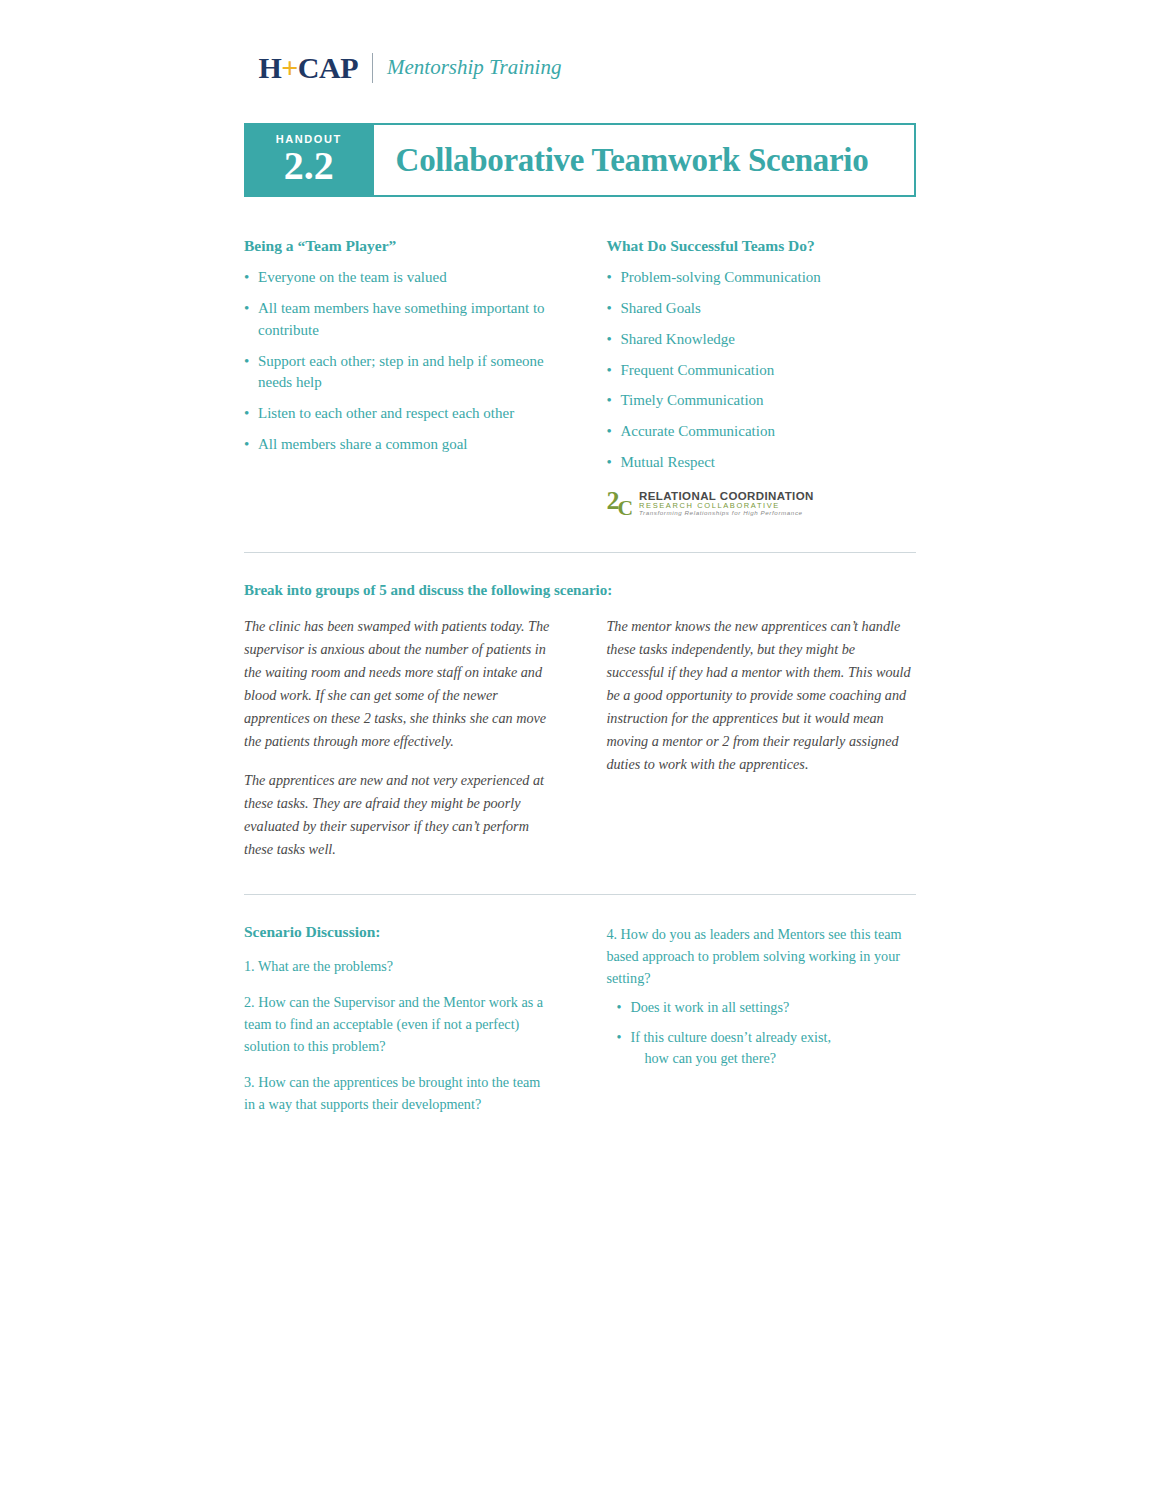H+CAP
Mentorship Training
Handout
2.2
Collaborative Teamwork Scenario
Being a “Team Player”
Everyone on the team is valued
All team members have something important to contribute
Support each other; step in and help if someone needs help
Listen to each other and respect each other
All members share a common goal
What Do Successful Teams Do?
Problem-solving Communication
Shared Goals
Shared Knowledge
Frequent Communication
Timely Communication
Accurate Communication
Mutual Respect
2C
RELATIONAL COORDINATION
Research Collaborative
Transforming Relationships for High Performance
Break into groups of 5 and discuss the following scenario:
The clinic has been swamped with patients today. The supervisor is anxious about the number of patients in the waiting room and needs more staff on intake and blood work. If she can get some of the newer apprentices on these 2 tasks, she thinks she can move the patients through more effectively.
The apprentices are new and not very experienced at these tasks. They are afraid they might be poorly evaluated by their supervisor if they can’t perform these tasks well.
The mentor knows the new apprentices can’t handle these tasks independently, but they might be successful if they had a mentor with them. This would be a good opportunity to provide some coaching and instruction for the apprentices but it would mean moving a mentor or 2 from their regularly assigned duties to work with the apprentices.
Scenario Discussion:
1. What are the problems?
2. How can the Supervisor and the Mentor work as a team to find an acceptable (even if not a perfect) solution to this problem?
3. How can the apprentices be brought into the team in a way that supports their development?
4. How do you as leaders and Mentors see this team based approach to problem solving working in your setting?
Does it work in all settings?
If this culture doesn’t already exist, how can you get there?